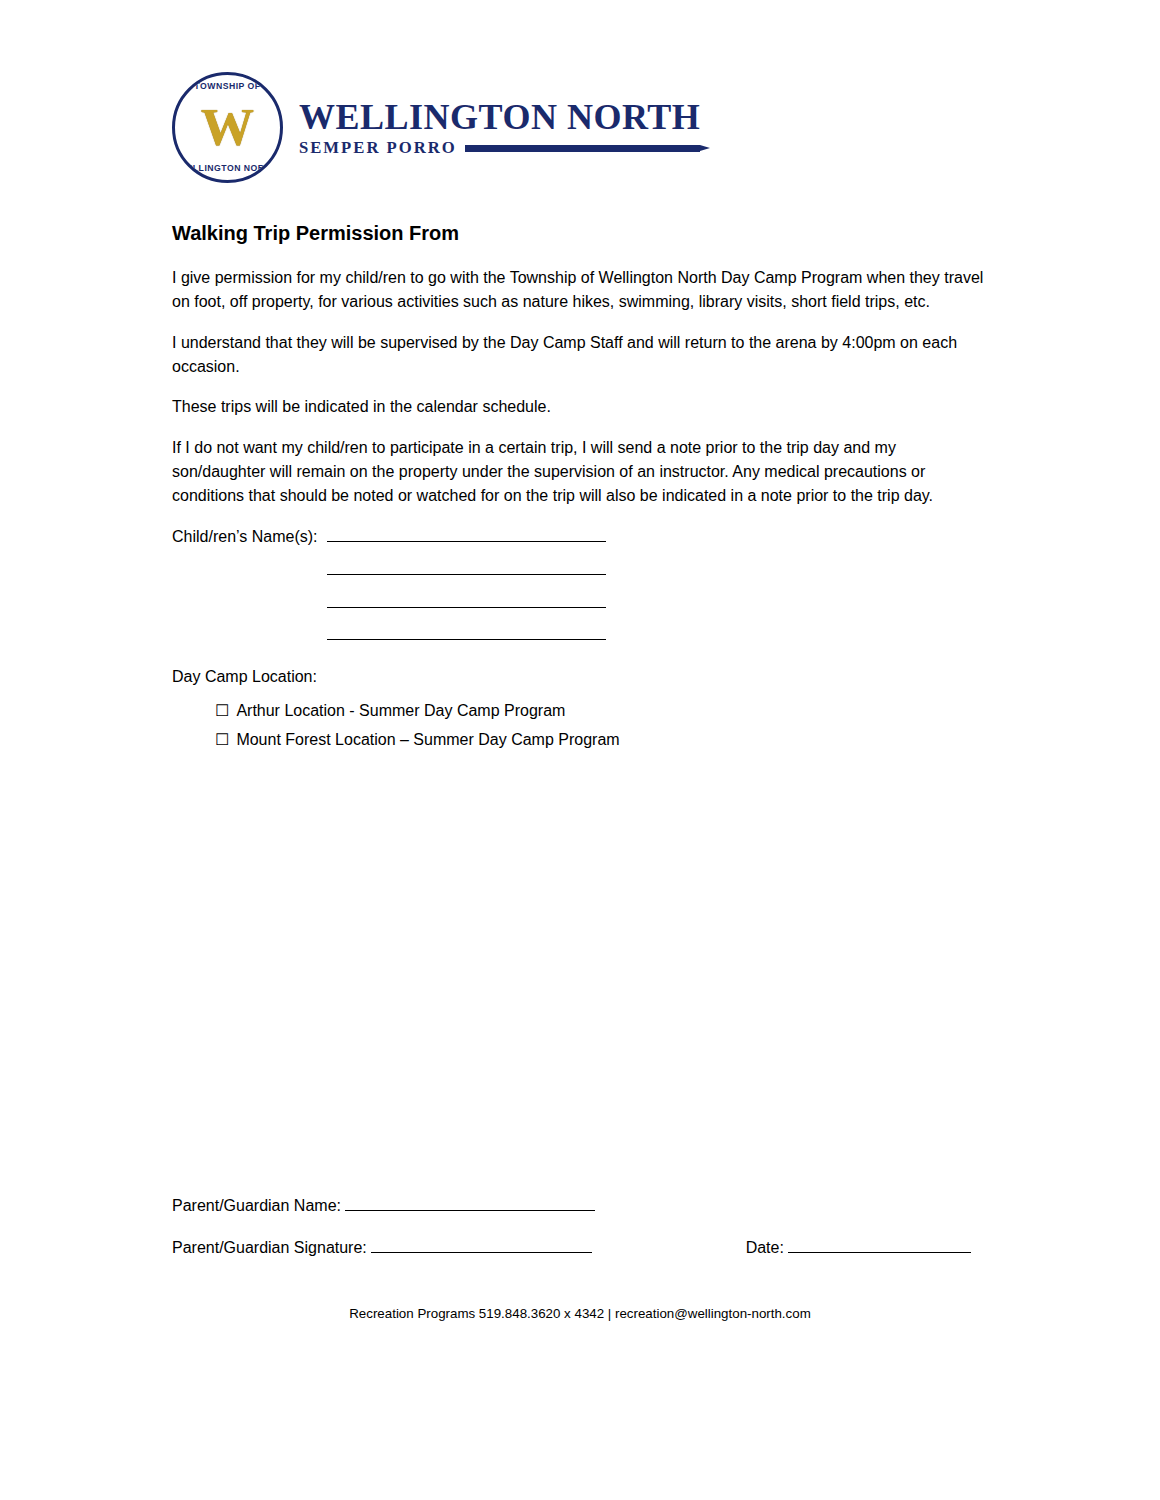TOWNSHIP OF WELLINGTON NORTH
W
WELLINGTON NORTH
SEMPER PORRO
Walking Trip Permission From
I give permission for my child/ren to go with the Township of Wellington North Day Camp Program when they travel on foot, off property, for various activities such as nature hikes, swimming, library visits, short field trips, etc.
I understand that they will be supervised by the Day Camp Staff and will return to the arena by 4:00pm on each occasion.
These trips will be indicated in the calendar schedule.
If I do not want my child/ren to participate in a certain trip, I will send a note prior to the trip day and my son/daughter will remain on the property under the supervision of an instructor. Any medical precautions or conditions that should be noted or watched for on the trip will also be indicated in a note prior to the trip day.
Child/ren’s Name(s):
Child/ren’s Name(s):
Child/ren’s Name(s):
Child/ren’s Name(s):
Day Camp Location:
☐Arthur Location - Summer Day Camp Program
☐Mount Forest Location – Summer Day Camp Program
Parent/Guardian Name:
Parent/Guardian Signature:
Date:
Recreation Programs 519.848.3620 x 4342 | recreation@wellington-north.com